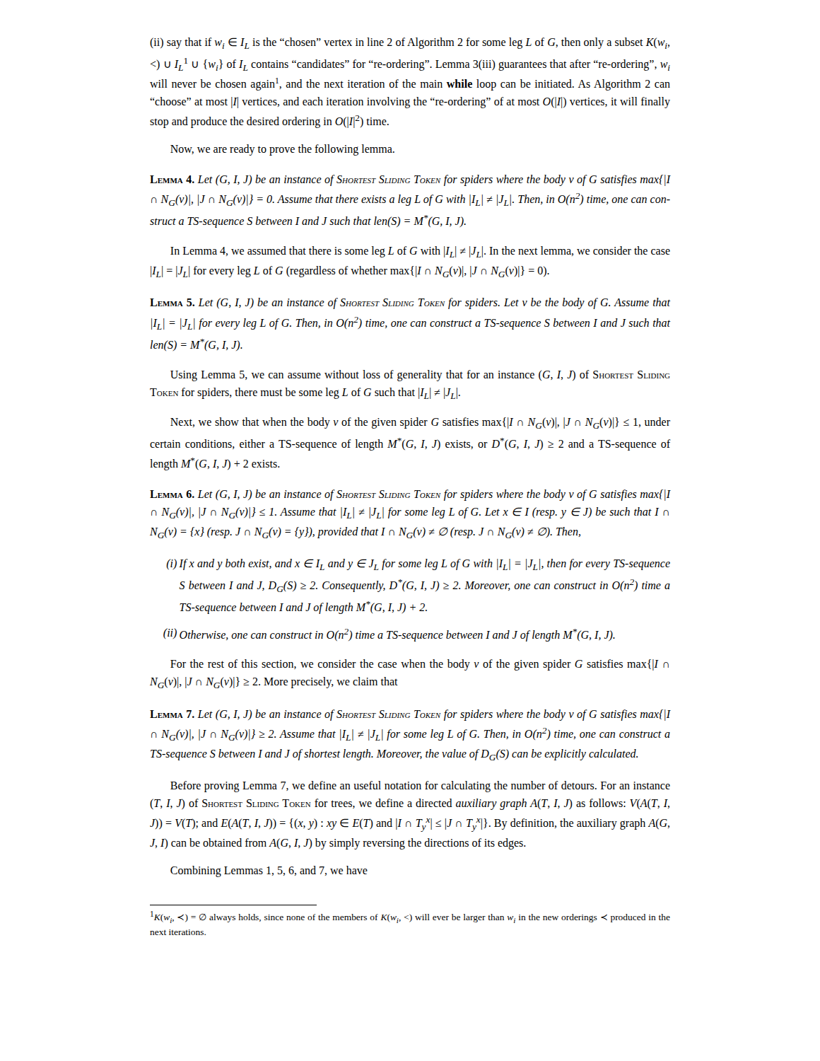(ii) say that if wi ∈ IL is the “chosen” vertex in line 2 of Algorithm 2 for some leg L of G, then only a subset K(wi, <) ∪ IL1 ∪ {wi} of IL contains “candidates” for “re-ordering”. Lemma 3(iii) guarantees that after “re-ordering”, wi will never be chosen again1, and the next iteration of the main while loop can be initiated. As Algorithm 2 can “choose” at most |I| vertices, and each iteration involving the “re-ordering” of at most O(|I|) vertices, it will finally stop and produce the desired ordering in O(|I|2) time.
Now, we are ready to prove the following lemma.
Lemma 4. Let (G, I, J) be an instance of Shortest Sliding Token for spiders where the body v of G satisfies max{|I ∩ NG(v)|, |J ∩ NG(v)|} = 0. Assume that there exists a leg L of G with |IL| ≠ |JL|. Then, in O(n2) time, one can construct a TS-sequence S between I and J such that len(S) = M*(G, I, J).
In Lemma 4, we assumed that there is some leg L of G with |IL| ≠ |JL|. In the next lemma, we consider the case |IL| = |JL| for every leg L of G (regardless of whether max{|I ∩ NG(v)|, |J ∩ NG(v)|} = 0).
Lemma 5. Let (G, I, J) be an instance of Shortest Sliding Token for spiders. Let v be the body of G. Assume that |IL| = |JL| for every leg L of G. Then, in O(n2) time, one can construct a TS-sequence S between I and J such that len(S) = M*(G, I, J).
Using Lemma 5, we can assume without loss of generality that for an instance (G, I, J) of Shortest Sliding Token for spiders, there must be some leg L of G such that |IL| ≠ |JL|.
Next, we show that when the body v of the given spider G satisfies max{|I ∩ NG(v)|, |J ∩ NG(v)|} ≤ 1, under certain conditions, either a TS-sequence of length M*(G, I, J) exists, or D*(G, I, J) ≥ 2 and a TS-sequence of length M*(G, I, J) + 2 exists.
Lemma 6. Let (G, I, J) be an instance of Shortest Sliding Token for spiders where the body v of G satisfies max{|I ∩ NG(v)|, |J ∩ NG(v)|} ≤ 1. Assume that |IL| ≠ |JL| for some leg L of G. Let x ∈ I (resp. y ∈ J) be such that I ∩ NG(v) = {x} (resp. J ∩ NG(v) = {y}), provided that I ∩ NG(v) ≠ ∅ (resp. J ∩ NG(v) ≠ ∅). Then,
(i) If x and y both exist, and x ∈ IL and y ∈ JL for some leg L of G with |IL| = |JL|, then for every TS-sequence S between I and J, DG(S) ≥ 2. Consequently, D*(G, I, J) ≥ 2. Moreover, one can construct in O(n2) time a TS-sequence between I and J of length M*(G, I, J) + 2.
(ii) Otherwise, one can construct in O(n2) time a TS-sequence between I and J of length M*(G, I, J).
For the rest of this section, we consider the case when the body v of the given spider G satisfies max{|I ∩ NG(v)|, |J ∩ NG(v)|} ≥ 2. More precisely, we claim that
Lemma 7. Let (G, I, J) be an instance of Shortest Sliding Token for spiders where the body v of G satisfies max{|I ∩ NG(v)|, |J ∩ NG(v)|} ≥ 2. Assume that |IL| ≠ |JL| for some leg L of G. Then, in O(n2) time, one can construct a TS-sequence S between I and J of shortest length. Moreover, the value of DG(S) can be explicitly calculated.
Before proving Lemma 7, we define an useful notation for calculating the number of detours. For an instance (T, I, J) of Shortest Sliding Token for trees, we define a directed auxiliary graph A(T, I, J) as follows: V(A(T, I, J)) = V(T); and E(A(T, I, J)) = {(x, y) : xy ∈ E(T) and |I ∩ Tyx| ≤ |J ∩ Tyx|}. By definition, the auxiliary graph A(G, J, I) can be obtained from A(G, I, J) by simply reversing the directions of its edges.
Combining Lemmas 1, 5, 6, and 7, we have
1K(wi, ≺) = ∅ always holds, since none of the members of K(wi, <) will ever be larger than wi in the new orderings ≺ produced in the next iterations.